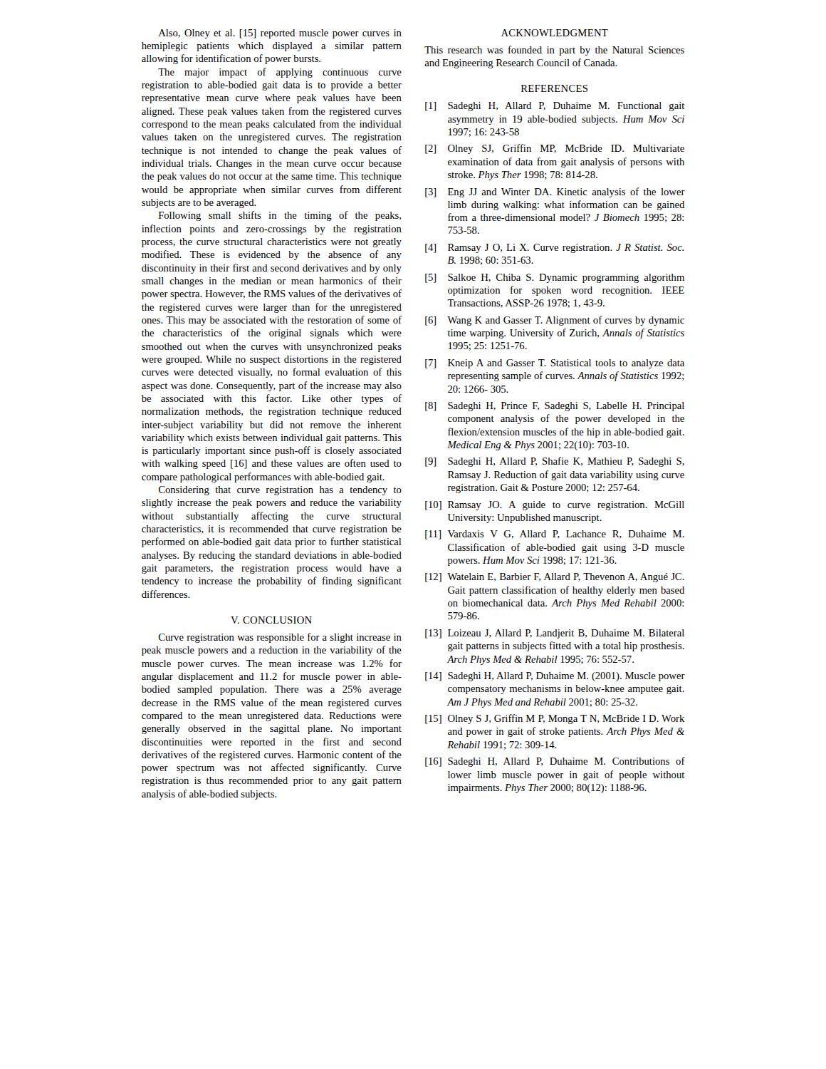Also, Olney et al. [15] reported muscle power curves in hemiplegic patients which displayed a similar pattern allowing for identification of power bursts.
The major impact of applying continuous curve registration to able-bodied gait data is to provide a better representative mean curve where peak values have been aligned. These peak values taken from the registered curves correspond to the mean peaks calculated from the individual values taken on the unregistered curves. The registration technique is not intended to change the peak values of individual trials. Changes in the mean curve occur because the peak values do not occur at the same time. This technique would be appropriate when similar curves from different subjects are to be averaged.
Following small shifts in the timing of the peaks, inflection points and zero-crossings by the registration process, the curve structural characteristics were not greatly modified. These is evidenced by the absence of any discontinuity in their first and second derivatives and by only small changes in the median or mean harmonics of their power spectra. However, the RMS values of the derivatives of the registered curves were larger than for the unregistered ones. This may be associated with the restoration of some of the characteristics of the original signals which were smoothed out when the curves with unsynchronized peaks were grouped. While no suspect distortions in the registered curves were detected visually, no formal evaluation of this aspect was done. Consequently, part of the increase may also be associated with this factor. Like other types of normalization methods, the registration technique reduced inter-subject variability but did not remove the inherent variability which exists between individual gait patterns. This is particularly important since push-off is closely associated with walking speed [16] and these values are often used to compare pathological performances with able-bodied gait.
Considering that curve registration has a tendency to slightly increase the peak powers and reduce the variability without substantially affecting the curve structural characteristics, it is recommended that curve registration be performed on able-bodied gait data prior to further statistical analyses. By reducing the standard deviations in able-bodied gait parameters, the registration process would have a tendency to increase the probability of finding significant differences.
V. Conclusion
Curve registration was responsible for a slight increase in peak muscle powers and a reduction in the variability of the muscle power curves. The mean increase was 1.2% for angular displacement and 11.2 for muscle power in able-bodied sampled population. There was a 25% average decrease in the RMS value of the mean registered curves compared to the mean unregistered data. Reductions were generally observed in the sagittal plane. No important discontinuities were reported in the first and second derivatives of the registered curves. Harmonic content of the power spectrum was not affected significantly. Curve registration is thus recommended prior to any gait pattern analysis of able-bodied subjects.
Acknowledgment
This research was founded in part by the Natural Sciences and Engineering Research Council of Canada.
References
Sadeghi H, Allard P, Duhaime M. Functional gait asymmetry in 19 able-bodied subjects. Hum Mov Sci 1997; 16: 243-58
Olney SJ, Griffin MP, McBride ID. Multivariate examination of data from gait analysis of persons with stroke. Phys Ther 1998; 78: 814-28.
Eng JJ and Winter DA. Kinetic analysis of the lower limb during walking: what information can be gained from a three-dimensional model? J Biomech 1995; 28: 753-58.
Ramsay J O, Li X. Curve registration. J R Statist. Soc. B. 1998; 60: 351-63.
Salkoe H, Chiba S. Dynamic programming algorithm optimization for spoken word recognition. IEEE Transactions, ASSP-26 1978; 1, 43-9.
Wang K and Gasser T. Alignment of curves by dynamic time warping. University of Zurich, Annals of Statistics 1995; 25: 1251-76.
Kneip A and Gasser T. Statistical tools to analyze data representing sample of curves. Annals of Statistics 1992; 20: 1266- 305.
Sadeghi H, Prince F, Sadeghi S, Labelle H. Principal component analysis of the power developed in the flexion/extension muscles of the hip in able-bodied gait. Medical Eng & Phys 2001; 22(10): 703-10.
Sadeghi H, Allard P, Shafie K, Mathieu P, Sadeghi S, Ramsay J. Reduction of gait data variability using curve registration. Gait & Posture 2000; 12: 257-64.
Ramsay JO. A guide to curve registration. McGill University: Unpublished manuscript.
Vardaxis V G, Allard P, Lachance R, Duhaime M. Classification of able-bodied gait using 3-D muscle powers. Hum Mov Sci 1998; 17: 121-36.
Watelain E, Barbier F, Allard P, Thevenon A, Angué JC. Gait pattern classification of healthy elderly men based on biomechanical data. Arch Phys Med Rehabil 2000: 579-86.
Loizeau J, Allard P, Landjerit B, Duhaime M. Bilateral gait patterns in subjects fitted with a total hip prosthesis. Arch Phys Med & Rehabil 1995; 76: 552-57.
Sadeghi H, Allard P, Duhaime M. (2001). Muscle power compensatory mechanisms in below-knee amputee gait. Am J Phys Med and Rehabil 2001; 80: 25-32.
Olney S J, Griffin M P, Monga T N, McBride I D. Work and power in gait of stroke patients. Arch Phys Med & Rehabil 1991; 72: 309-14.
Sadeghi H, Allard P, Duhaime M. Contributions of lower limb muscle power in gait of people without impairments. Phys Ther 2000; 80(12): 1188-96.